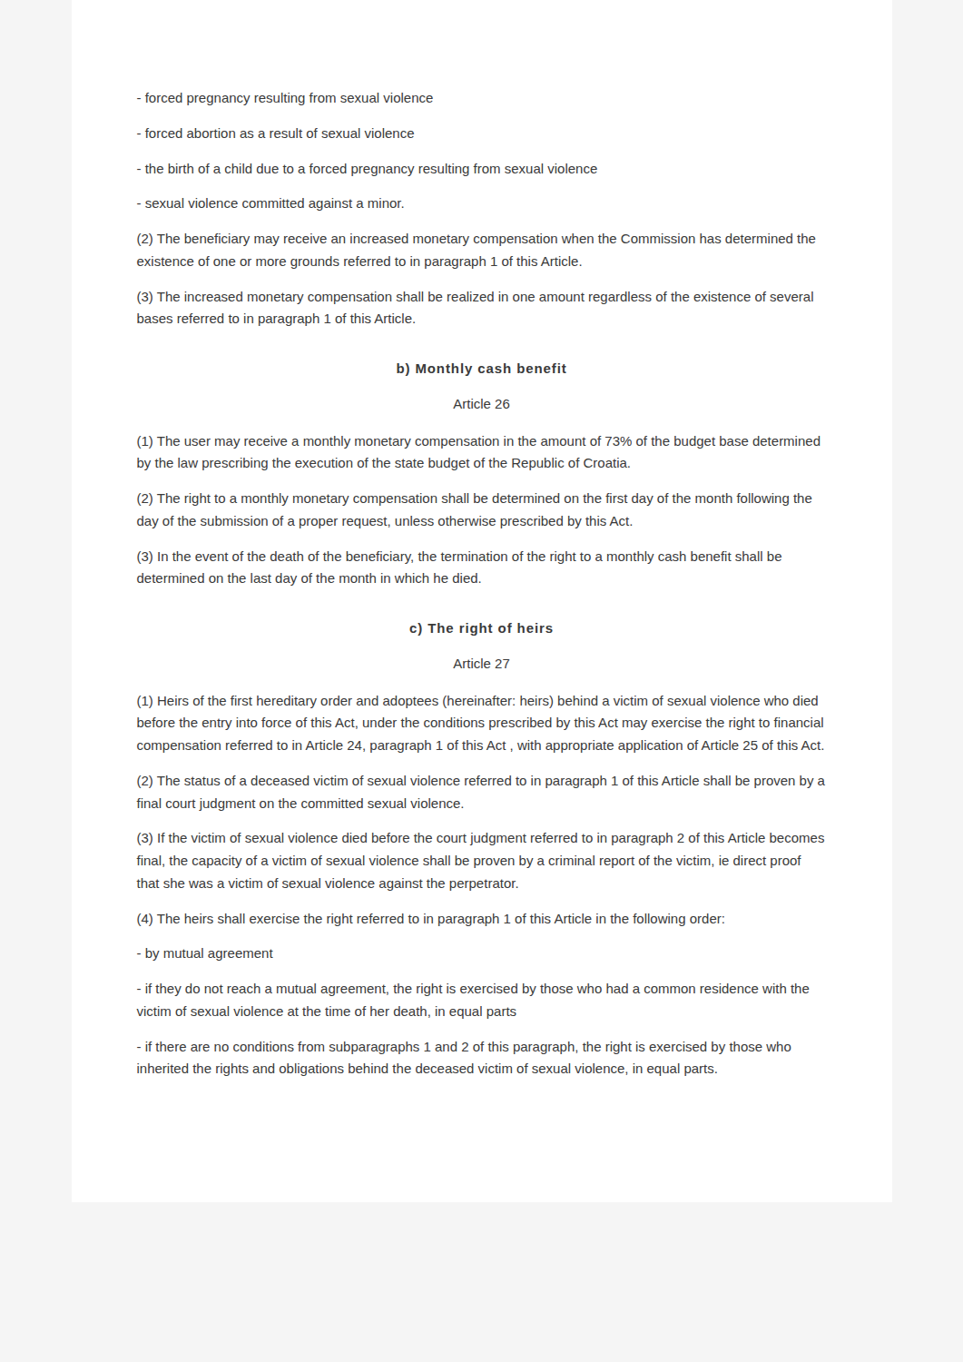forced pregnancy resulting from sexual violence
forced abortion as a result of sexual violence
the birth of a child due to a forced pregnancy resulting from sexual violence
sexual violence committed against a minor.
(2) The beneficiary may receive an increased monetary compensation when the Commission has determined the existence of one or more grounds referred to in paragraph 1 of this Article.
(3) The increased monetary compensation shall be realized in one amount regardless of the existence of several bases referred to in paragraph 1 of this Article.
b) Monthly cash benefit
Article 26
(1) The user may receive a monthly monetary compensation in the amount of 73% of the budget base determined by the law prescribing the execution of the state budget of the Republic of Croatia.
(2) The right to a monthly monetary compensation shall be determined on the first day of the month following the day of the submission of a proper request, unless otherwise prescribed by this Act.
(3) In the event of the death of the beneficiary, the termination of the right to a monthly cash benefit shall be determined on the last day of the month in which he died.
c) The right of heirs
Article 27
(1) Heirs of the first hereditary order and adoptees (hereinafter: heirs) behind a victim of sexual violence who died before the entry into force of this Act, under the conditions prescribed by this Act may exercise the right to financial compensation referred to in Article 24, paragraph 1 of this Act , with appropriate application of Article 25 of this Act.
(2) The status of a deceased victim of sexual violence referred to in paragraph 1 of this Article shall be proven by a final court judgment on the committed sexual violence.
(3) If the victim of sexual violence died before the court judgment referred to in paragraph 2 of this Article becomes final, the capacity of a victim of sexual violence shall be proven by a criminal report of the victim, ie direct proof that she was a victim of sexual violence against the perpetrator.
(4) The heirs shall exercise the right referred to in paragraph 1 of this Article in the following order:
by mutual agreement
if they do not reach a mutual agreement, the right is exercised by those who had a common residence with the victim of sexual violence at the time of her death, in equal parts
if there are no conditions from subparagraphs 1 and 2 of this paragraph, the right is exercised by those who inherited the rights and obligations behind the deceased victim of sexual violence, in equal parts.